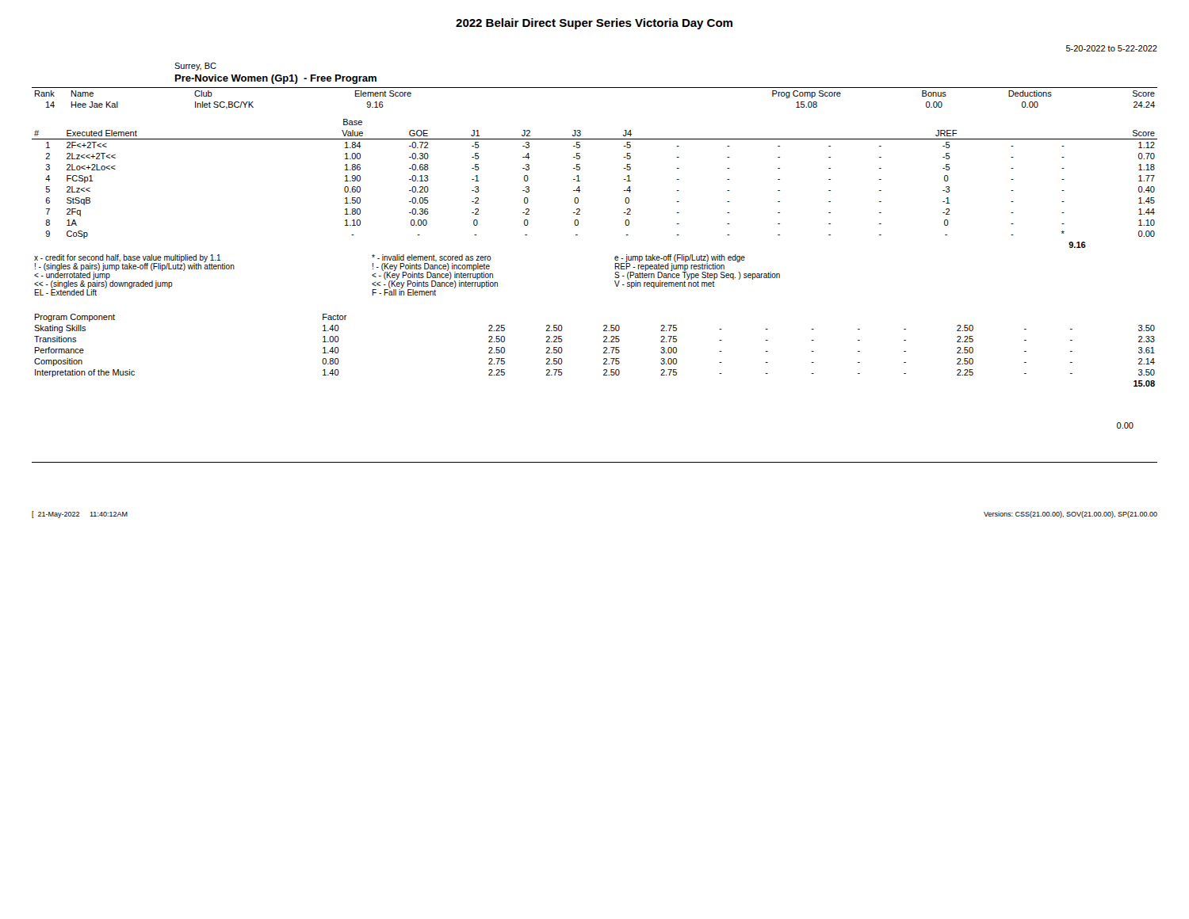2022 Belair Direct Super Series Victoria Day Com
5-20-2022 to 5-22-2022
Surrey, BC
Pre-Novice Women (Gp1) - Free Program
| Rank | Name | Club | | Element Score | Prog Comp Score | Bonus | Deductions | Score |
| 14 | Hee Jae Kal | Inlet SC,BC/YK | | 9.16 | 15.08 | 0.00 | 0.00 | 24.24 |
| | | Base | |
| # | Executed Element | Value | GOE | J1 | J2 | J3 | J4 | | | | | | JREF | | | Score |
| 1 | 2F<+2T<< | 1.84 | -0.72 | -5 | -3 | -5 | -5 | - | - | - | - | - | -5 | - | - | 1.12 |
| 2 | 2Lz<<+2T<< | 1.00 | -0.30 | -5 | -4 | -5 | -5 | - | - | - | - | - | -5 | - | - | 0.70 |
| 3 | 2Lo<+2Lo<< | 1.86 | -0.68 | -5 | -3 | -5 | -5 | - | - | - | - | - | -5 | - | - | 1.18 |
| 4 | FCSp1 | 1.90 | -0.13 | -1 | 0 | -1 | -1 | - | - | - | - | - | 0 | - | - | 1.77 |
| 5 | 2Lz<< | 0.60 | -0.20 | -3 | -3 | -4 | -4 | - | - | - | - | - | -3 | - | - | 0.40 |
| 6 | StSqB | 1.50 | -0.05 | -2 | 0 | 0 | 0 | - | - | - | - | - | -1 | - | - | 1.45 |
| 7 | 2Fq | 1.80 | -0.36 | -2 | -2 | -2 | -2 | - | - | - | - | - | -2 | - | - | 1.44 |
| 8 | 1A | 1.10 | 0.00 | 0 | 0 | 0 | 0 | - | - | - | - | - | 0 | - | - | 1.10 |
| 9 | CoSp | - | - | - | - | - | - | - | - | - | - | - | - | - | * | 0.00 |
| 9.16 |
| x - credit for second half, base value multiplied by 1.1 | * - invalid element, scored as zero | e - jump take-off (Flip/Lutz) with edge |
| ! - (singles & pairs) jump take-off (Flip/Lutz) with attention | ! - (Key Points Dance) incomplete | REP - repeated jump restriction |
| < - underrotated jump | < - (Key Points Dance) interruption | S - (Pattern Dance Type Step Seq. ) separation |
| << - (singles & pairs) downgraded jump | << - (Key Points Dance) interruption | V - spin requirement not met |
| EL - Extended Lift | F - Fall in Element | |
| Program Component | Factor | | | | | | | | | | | | | | |
| Skating Skills | 1.40 | | 2.25 | 2.50 | 2.50 | 2.75 | - | - | - | - | - | 2.50 | - | - | 3.50 |
| Transitions | 1.00 | | 2.50 | 2.25 | 2.25 | 2.75 | - | - | - | - | - | 2.25 | - | - | 2.33 |
| Performance | 1.40 | | 2.50 | 2.50 | 2.75 | 3.00 | - | - | - | - | - | 2.50 | - | - | 3.61 |
| Composition | 0.80 | | 2.75 | 2.50 | 2.75 | 3.00 | - | - | - | - | - | 2.50 | - | - | 2.14 |
| Interpretation of the Music | 1.40 | | 2.25 | 2.75 | 2.50 | 2.75 | - | - | - | - | - | 2.25 | - | - | 3.50 |
| 15.08 |
0.00
[ 21-May-2022 11:40:12AM
Versions: CSS(21.00.00), SOV(21.00.00), SP(21.00.00